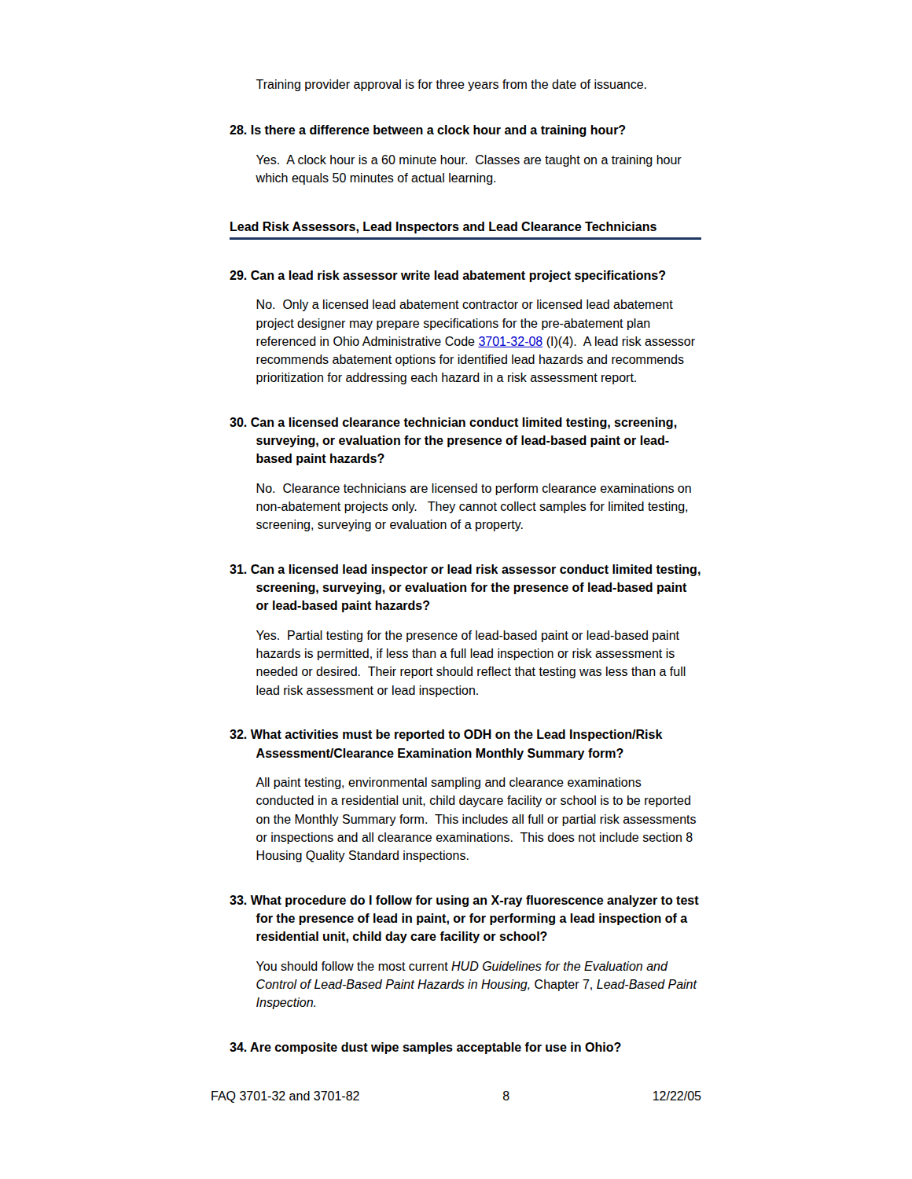Training provider approval is for three years from the date of issuance.
28. Is there a difference between a clock hour and a training hour?
Yes. A clock hour is a 60 minute hour. Classes are taught on a training hour which equals 50 minutes of actual learning.
Lead Risk Assessors, Lead Inspectors and Lead Clearance Technicians
29. Can a lead risk assessor write lead abatement project specifications?
No. Only a licensed lead abatement contractor or licensed lead abatement project designer may prepare specifications for the pre-abatement plan referenced in Ohio Administrative Code 3701-32-08 (I)(4). A lead risk assessor recommends abatement options for identified lead hazards and recommends prioritization for addressing each hazard in a risk assessment report.
30. Can a licensed clearance technician conduct limited testing, screening, surveying, or evaluation for the presence of lead-based paint or lead-based paint hazards?
No. Clearance technicians are licensed to perform clearance examinations on non-abatement projects only. They cannot collect samples for limited testing, screening, surveying or evaluation of a property.
31. Can a licensed lead inspector or lead risk assessor conduct limited testing, screening, surveying, or evaluation for the presence of lead-based paint or lead-based paint hazards?
Yes. Partial testing for the presence of lead-based paint or lead-based paint hazards is permitted, if less than a full lead inspection or risk assessment is needed or desired. Their report should reflect that testing was less than a full lead risk assessment or lead inspection.
32. What activities must be reported to ODH on the Lead Inspection/Risk Assessment/Clearance Examination Monthly Summary form?
All paint testing, environmental sampling and clearance examinations conducted in a residential unit, child daycare facility or school is to be reported on the Monthly Summary form. This includes all full or partial risk assessments or inspections and all clearance examinations. This does not include section 8 Housing Quality Standard inspections.
33. What procedure do I follow for using an X-ray fluorescence analyzer to test for the presence of lead in paint, or for performing a lead inspection of a residential unit, child day care facility or school?
You should follow the most current HUD Guidelines for the Evaluation and Control of Lead-Based Paint Hazards in Housing, Chapter 7, Lead-Based Paint Inspection.
34. Are composite dust wipe samples acceptable for use in Ohio?
FAQ 3701-32 and 3701-82 12/22/05
8